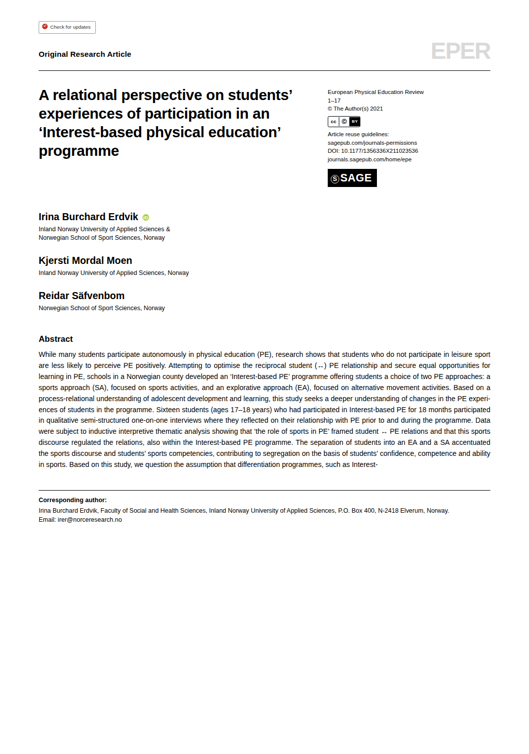Check for updates
Original Research Article
EPER
A relational perspective on students’ experiences of participation in an ‘Interest-based physical education’ programme
European Physical Education Review
1–17
© The Author(s) 2021
cc Ⓒ BY
Article reuse guidelines:
sagepub.com/journals-permissions
DOI: 10.1177/1356336X211023536
journals.sagepub.com/home/epe
SSAGE
Irina Burchard Erdvik iD
Inland Norway University of Applied Sciences &
Norwegian School of Sport Sciences, Norway
Kjersti Mordal Moen
Inland Norway University of Applied Sciences, Norway
Reidar Säfvenbom
Norwegian School of Sport Sciences, Norway
Abstract
While many students participate autonomously in physical education (PE), research shows that students who do not participate in leisure sport are less likely to perceive PE positively. Attempting to optimise the reciprocal student (↔) PE relationship and secure equal opportunities for learning in PE, schools in a Norwegian county developed an ‘Interest-based PE’ programme offering students a choice of two PE approaches: a sports approach (SA), focused on sports activities, and an explorative approach (EA), focused on alternative movement activities. Based on a process-relational understanding of adolescent development and learning, this study seeks a deeper understanding of changes in the PE experiences of students in the programme. Sixteen students (ages 17–18 years) who had participated in Interest-based PE for 18 months participated in qualitative semi-structured one-on-one interviews where they reflected on their relationship with PE prior to and during the programme. Data were subject to inductive interpretive thematic analysis showing that ‘the role of sports in PE’ framed student ↔ PE relations and that this sports discourse regulated the relations, also within the Interest-based PE programme. The separation of students into an EA and a SA accentuated the sports discourse and students’ sports competencies, contributing to segregation on the basis of students’ confidence, competence and ability in sports. Based on this study, we question the assumption that differentiation programmes, such as Interest-
Corresponding author: Irina Burchard Erdvik, Faculty of Social and Health Sciences, Inland Norway University of Applied Sciences, P.O. Box 400, N-2418 Elverum, Norway.
Email: irer@norceresearch.no